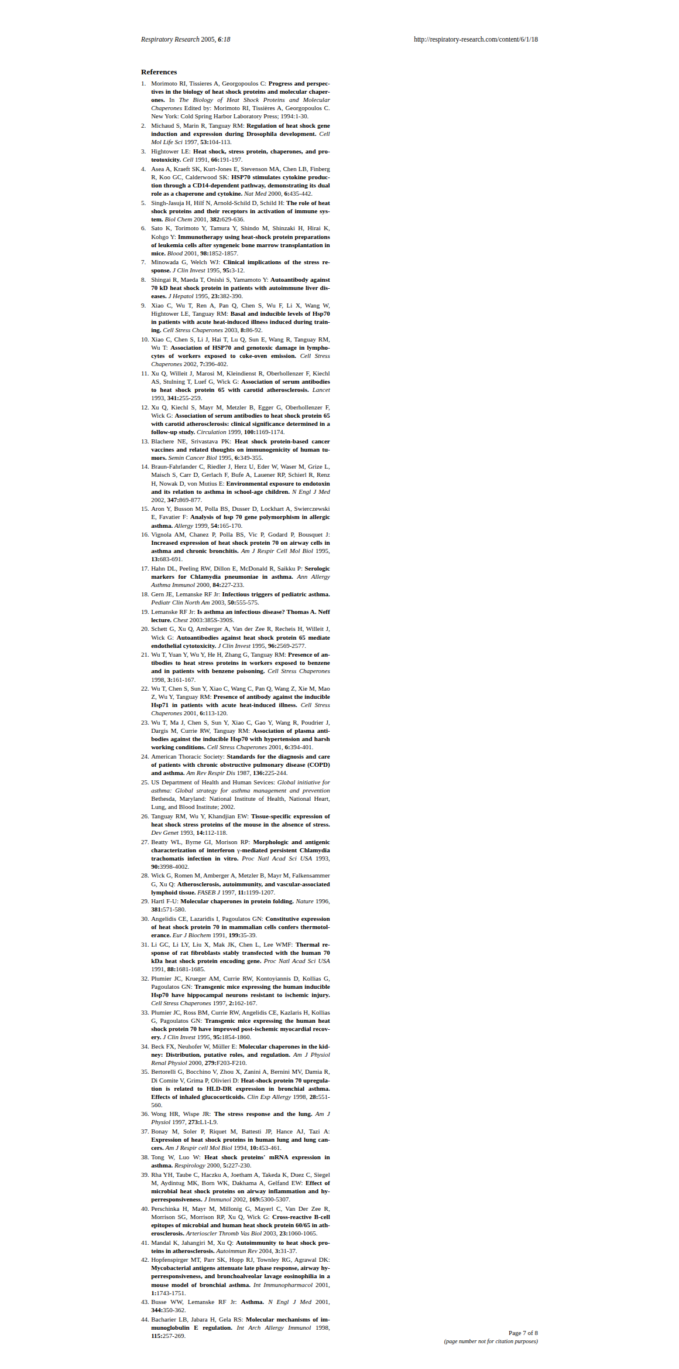Respiratory Research 2005, 6:18
http://respiratory-research.com/content/6/1/18
References
Morimoto RI, Tissieres A, Georgopoulos C: Progress and perspectives in the biology of heat shock proteins and molecular chaperones. In The Biology of Heat Shock Proteins and Molecular Chaperones Edited by: Morimoto RI, Tissières A, Georgopoulos C. New York: Cold Spring Harbor Laboratory Press; 1994:1-30.
Michaud S, Marin R, Tanguay RM: Regulation of heat shock gene induction and expression during Drosophila development. Cell Mol Life Sci 1997, 53: 104-113.
Hightower LE: Heat shock, stress protein, chaperones, and proteotoxicity. Cell 1991, 66: 191-197.
Asea A, Kraeft SK, Kurt-Jones E, Stevenson MA, Chen LB, Finberg R, Koo GC, Calderwood SK: HSP70 stimulates cytokine production through a CD14-dependent pathway, demonstrating its dual role as a chaperone and cytokine. Nat Med 2000, 6: 435-442.
Singh-Jasuja H, Hilf N, Arnold-Schild D, Schild H: The role of heat shock proteins and their receptors in activation of immune system. Biol Chem 2001, 382: 629-636.
Sato K, Torimoto Y, Tamura Y, Shindo M, Shinzaki H, Hirai K, Kohgo Y: Immunotherapy using heat-shock protein preparations of leukemia cells after syngeneic bone marrow transplantation in mice. Blood 2001, 98: 1852-1857.
Minowada G, Welch WJ: Clinical implications of the stress response. J Clin Invest 1995, 95: 3-12.
Shingai R, Maeda T, Onishi S, Yamamoto Y: Autoantibody against 70 kD heat shock protein in patients with autoimmune liver diseases. J Hepatol 1995, 23: 382-390.
Xiao C, Wu T, Ren A, Pan Q, Chen S, Wu F, Li X, Wang W, Hightower LE, Tanguay RM: Basal and inducible levels of Hsp70 in patients with acute heat-induced illness induced during training. Cell Stress Chaperones 2003, 8: 86-92.
Xiao C, Chen S, Li J, Hai T, Lu Q, Sun E, Wang R, Tanguay RM, Wu T: Association of HSP70 and genotoxic damage in lymphocytes of workers exposed to coke-oven emission. Cell Stress Chaperones 2002, 7: 396-402.
Xu Q, Willeit J, Marosi M, Kleindienst R, Oberhollenzer F, Kiechl AS, Stulning T, Luef G, Wick G: Association of serum antibodies to heat shock protein 65 with carotid atherosclerosis. Lancet 1993, 341: 255-259.
Xu Q, Kiechl S, Mayr M, Metzler B, Egger G, Oberhollenzer F, Wick G: Association of serum antibodies to heat shock protein 65 with carotid atherosclerosis: clinical significance determined in a follow-up study. Circulation 1999, 100: 1169-1174.
Blachere NE, Srivastava PK: Heat shock protein-based cancer vaccines and related thoughts on immunogenicity of human tumors. Semin Cancer Biol 1995, 6: 349-355.
Braun-Fahrlander C, Riedler J, Herz U, Eder W, Waser M, Grize L, Maisch S, Carr D, Gerlach F, Bufe A, Lauener RP, Schierl R, Renz H, Nowak D, von Mutius E: Environmental exposure to endotoxin and its relation to asthma in school-age children. N Engl J Med 2002, 347: 869-877.
Aron Y, Busson M, Polla BS, Dusser D, Lockhart A, Swierczewski E, Favatier F: Analysis of hsp 70 gene polymorphism in allergic asthma. Allergy 1999, 54: 165-170.
Vignola AM, Chanez P, Polla BS, Vic P, Godard P, Bousquet J: Increased expression of heat shock protein 70 on airway cells in asthma and chronic bronchitis. Am J Respir Cell Mol Biol 1995, 13: 683-691.
Hahn DL, Peeling RW, Dillon E, McDonald R, Saikku P: Serologic markers for Chlamydia pneumoniae in asthma. Ann Allergy Asthma Immunol 2000, 84: 227-233.
Gern JE, Lemanske RF Jr: Infectious triggers of pediatric asthma. Pediatr Clin North Am 2003, 50: 555-575.
Lemanske RF Jr: Is asthma an infectious disease? Thomas A. Neff lecture. Chest 2003:385S-390S.
Schett G, Xu Q, Amberger A, Van der Zee R, Recheis H, Willeit J, Wick G: Autoantibodies against heat shock protein 65 mediate endothelial cytotoxicity. J Clin Invest 1995, 96: 2569-2577.
Wu T, Yuan Y, Wu Y, He H, Zhang G, Tanguay RM: Presence of antibodies to heat stress proteins in workers exposed to benzene and in patients with benzene poisoning. Cell Stress Chaperones 1998, 3: 161-167.
Wu T, Chen S, Sun Y, Xiao C, Wang C, Pan Q, Wang Z, Xie M, Mao Z, Wu Y, Tanguay RM: Presence of antibody against the inducible Hsp71 in patients with acute heat-induced illness. Cell Stress Chaperones 2001, 6: 113-120.
Wu T, Ma J, Chen S, Sun Y, Xiao C, Gao Y, Wang R, Poudrier J, Dargis M, Currie RW, Tanguay RM: Association of plasma antibodies against the inducible Hsp70 with hypertension and harsh working conditions. Cell Stress Chaperones 2001, 6: 394-401.
American Thoracic Society: Standards for the diagnosis and care of patients with chronic obstructive pulmonary disease (COPD) and asthma. Am Rev Respir Dis 1987, 136: 225-244.
US Department of Health and Human Sevices: Global initiative for asthma: Global strategy for asthma management and prevention Bethesda, Maryland: National Institute of Health, National Heart, Lung, and Blood Institute; 2002.
Tanguay RM, Wu Y, Khandjian EW: Tissue-specific expression of heat shock stress proteins of the mouse in the absence of stress. Dev Genet 1993, 14: 112-118.
Beatty WL, Byrne GI, Morison RP: Morphologic and antigenic characterization of interferon γ-mediated persistent Chlamydia trachomatis infection in vitro. Proc Natl Acad Sci USA 1993, 90: 3998-4002.
Wick G, Romen M, Amberger A, Metzler B, Mayr M, Falkensammer G, Xu Q: Atherosclerosis, autoimmunity, and vascular-associated lymphoid tissue. FASEB J 1997, 11: 1199-1207.
Hartl F-U: Molecular chaperones in protein folding. Nature 1996, 381: 571-580.
Angelidis CE, Lazaridis I, Pagoulatos GN: Constitutive expression of heat shock protein 70 in mammalian cells confers thermotolerance. Eur J Biochem 1991, 199: 35-39.
Li GC, Li LY, Liu X, Mak JK, Chen L, Lee WMF: Thermal response of rat fibroblasts stably transfected with the human 70 kDa heat shock protein encoding gene. Proc Natl Acad Sci USA 1991, 88: 1681-1685.
Plumier JC, Krueger AM, Currie RW, Kontoyiannis D, Kollias G, Pagoulatos GN: Transgenic mice expressing the human inducible Hsp70 have hippocampal neurons resistant to ischemic injury. Cell Stress Chaperones 1997, 2: 162-167.
Plumier JC, Ross BM, Currie RW, Angelidis CE, Kazlaris H, Kollias G, Pagoulatos GN: Transgenic mice expressing the human heat shock protein 70 have improved post-ischemic myocardial recovery. J Clin Invest 1995, 95: 1854-1860.
Beck FX, Neuhofer W, Müller E: Molecular chaperones in the kidney: Distribution, putative roles, and regulation. Am J Physiol Renal Physiol 2000, 279: F203-F210.
Bertorelli G, Bocchino V, Zhou X, Zanini A, Bernini MV, Damia R, Di Comite V, Grima P, Olivieri D: Heat-shock protein 70 upregulation is related to HLD-DR expression in bronchial asthma. Effects of inhaled glucocorticoids. Clin Exp Allergy 1998, 28: 551-560.
Wong HR, Wispe JR: The stress response and the lung. Am J Physiol 1997, 273: L1-L9.
Bonay M, Soler P, Riquet M, Battesti JP, Hance AJ, Tazi A: Expression of heat shock proteins in human lung and lung cancers. Am J Respir cell Mol Biol 1994, 10: 453-461.
Tong W, Luo W: Heat shock proteins' mRNA expression in asthma. Respirology 2000, 5: 227-230.
Rha YH, Taube C, Haczku A, Joetham A, Takeda K, Duez C, Siegel M, Aydintug MK, Born WK, Dakhama A, Gelfand EW: Effect of microbial heat shock proteins on airway inflammation and hyperresponsiveness. J Immunol 2002, 169: 5300-5307.
Perschinka H, Mayr M, Millonig G, Mayerl C, Van Der Zee R, Morrison SG, Morrison RP, Xu Q, Wick G: Cross-reactive B-cell epitopes of microbial and human heat shock protein 60/65 in atherosclerosis. Arterioscler Thromb Vas Biol 2003, 23: 1060-1065.
Mandal K, Jahangiri M, Xu Q: Autoimmunity to heat shock proteins in atherosclerosis. Autoimmun Rev 2004, 3: 31-37.
Hopfenspirger MT, Parr SK, Hopp RJ, Townley RG, Agrawal DK: Mycobacterial antigens attenuate late phase response, airway hyperresponsiveness, and bronchoalveolar lavage eosinophilia in a mouse model of bronchial asthma. Int Immunopharmacol 2001, 1: 1743-1751.
Busse WW, Lemanske RF Jr: Asthma. N Engl J Med 2001, 344: 350-362.
Bacharier LB, Jabara H, Gela RS: Molecular mechanisms of immunoglobulin E regulation. Int Arch Allergy Immunol 1998, 115: 257-269.
Page 7 of 8
(page number not for citation purposes)